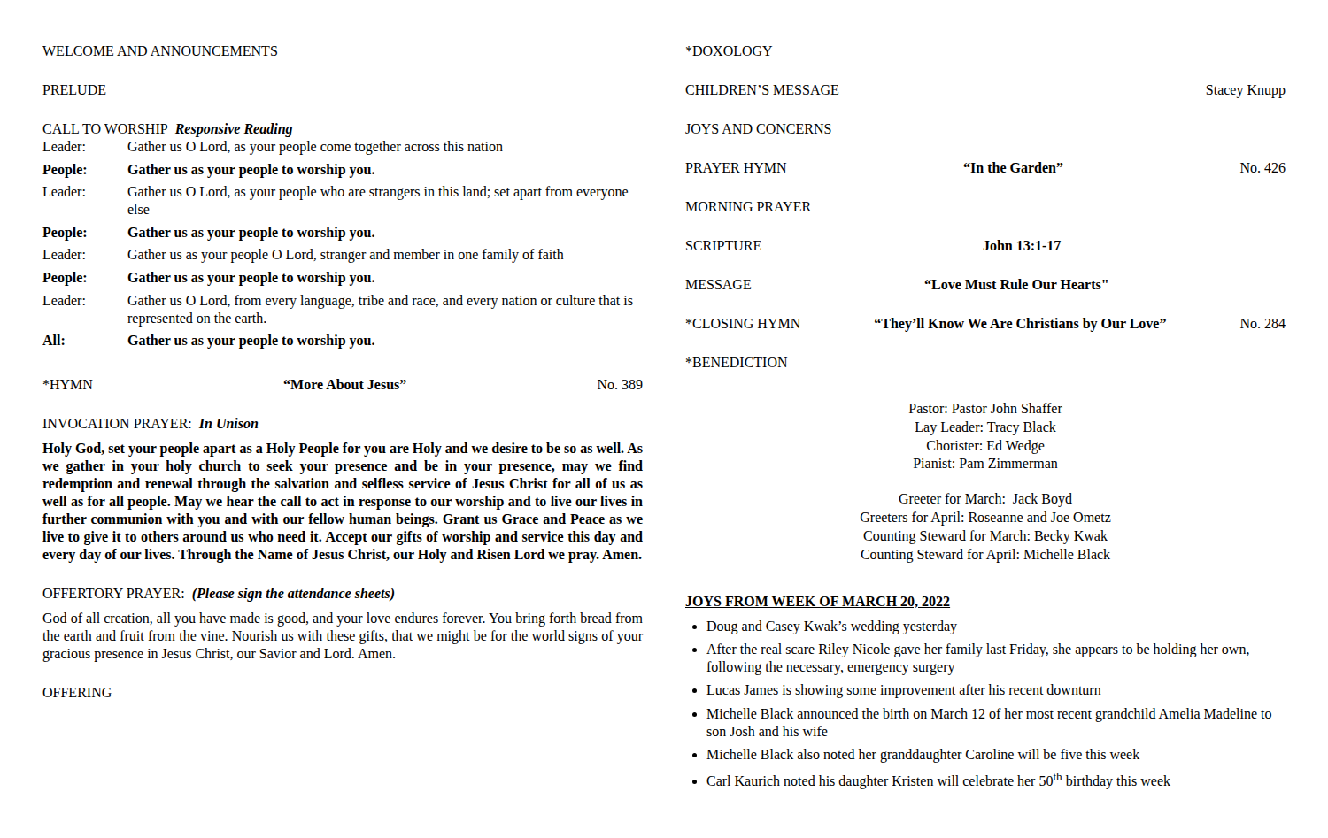Welcome and Announcements
Prelude
Call to Worship Responsive Reading
| Leader: | Gather us O Lord, as your people come together across this nation |
| People: | Gather us as your people to worship you. |
| Leader: | Gather us O Lord, as your people who are strangers in this land; set apart from everyone else |
| People: | Gather us as your people to worship you. |
| Leader: | Gather us as your people O Lord, stranger and member in one family of faith |
| People: | Gather us as your people to worship you. |
| Leader: | Gather us O Lord, from every language, tribe and race, and every nation or culture that is represented on the earth. |
| All: | Gather us as your people to worship you. |
*HYMN “More About Jesus” No. 389
Invocation Prayer: In Unison
Holy God, set your people apart as a Holy People for you are Holy and we desire to be so as well. As we gather in your holy church to seek your presence and be in your presence, may we find redemption and renewal through the salvation and selfless service of Jesus Christ for all of us as well as for all people. May we hear the call to act in response to our worship and to live our lives in further communion with you and with our fellow human beings. Grant us Grace and Peace as we live to give it to others around us who need it. Accept our gifts of worship and service this day and every day of our lives. Through the Name of Jesus Christ, our Holy and Risen Lord we pray. Amen.
Offertory Prayer: (Please sign the attendance sheets)
God of all creation, all you have made is good, and your love endures forever. You bring forth bread from the earth and fruit from the vine. Nourish us with these gifts, that we might be for the world signs of your gracious presence in Jesus Christ, our Savior and Lord. Amen.
Offering
*Doxology
Children’s Message Stacey Knupp
Joys and Concerns
PRAYER HYMN “In the Garden” No. 426
Morning Prayer
SCRIPTURE John 13:1-17
MESSAGE “Love Must Rule Our Hearts"
*CLOSING HYMN “They’ll Know We Are Christians by Our Love” No. 284
*Benediction
Pastor: Pastor John Shaffer
Lay Leader: Tracy Black
Chorister: Ed Wedge
Pianist: Pam Zimmerman
Greeter for March: Jack Boyd
Greeters for April: Roseanne and Joe Ometz
Counting Steward for March: Becky Kwak
Counting Steward for April: Michelle Black
Joys from Week of March 20, 2022
Doug and Casey Kwak’s wedding yesterday
After the real scare Riley Nicole gave her family last Friday, she appears to be holding her own, following the necessary, emergency surgery
Lucas James is showing some improvement after his recent downturn
Michelle Black announced the birth on March 12 of her most recent grandchild Amelia Madeline to son Josh and his wife
Michelle Black also noted her granddaughter Caroline will be five this week
Carl Kaurich noted his daughter Kristen will celebrate her 50th birthday this week